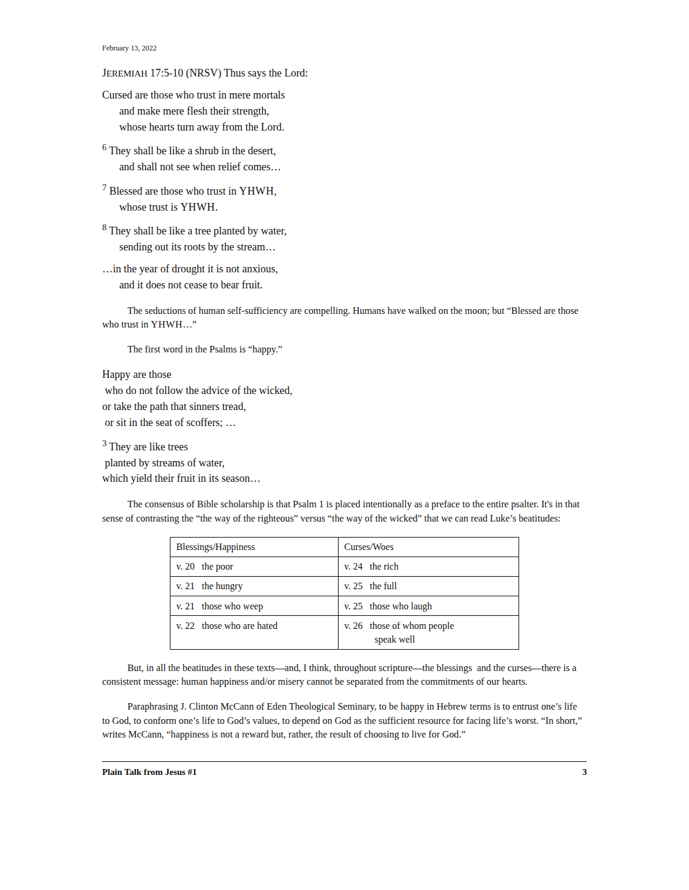February 13, 2022
JEREMIAH 17:5-10 (NRSV) Thus says the Lord:
Cursed are those who trust in mere mortals
and make mere flesh their strength, whose hearts turn away from the Lord.
6 They shall be like a shrub in the desert,
and shall not see when relief comes…
7 Blessed are those who trust in YHWH,
whose trust is YHWH.
8 They shall be like a tree planted by water,
sending out its roots by the stream…
…in the year of drought it is not anxious,
and it does not cease to bear fruit.
The seductions of human self-sufficiency are compelling. Humans have walked on the moon; but “Blessed are those who trust in YHWH…”
The first word in the Psalms is “happy.”
Happy are those
who do not follow the advice of the wicked,
or take the path that sinners tread,
or sit in the seat of scoffers; …
3 They are like trees
planted by streams of water,
which yield their fruit in its season…
The consensus of Bible scholarship is that Psalm 1 is placed intentionally as a preface to the entire psalter. It's in that sense of contrasting the “the way of the righteous” versus “the way of the wicked” that we can read Luke’s beatitudes:
| Blessings/Happiness | Curses/Woes |
| --- | --- |
| v. 20 the poor | v. 24 the rich |
| v. 21 the hungry | v. 25 the full |
| v. 21 those who weep | v. 25 those who laugh |
| v. 22 those who are hated | v. 26 those of whom people speak well |
But, in all the beatitudes in these texts—and, I think, throughout scripture—the blessings and the curses—there is a consistent message: human happiness and/or misery cannot be separated from the commitments of our hearts.
Paraphrasing J. Clinton McCann of Eden Theological Seminary, to be happy in Hebrew terms is to entrust one’s life to God, to conform one’s life to God’s values, to depend on God as the sufficient resource for facing life’s worst. “In short,” writes McCann, “happiness is not a reward but, rather, the result of choosing to live for God.”
Plain Talk from Jesus #1 3